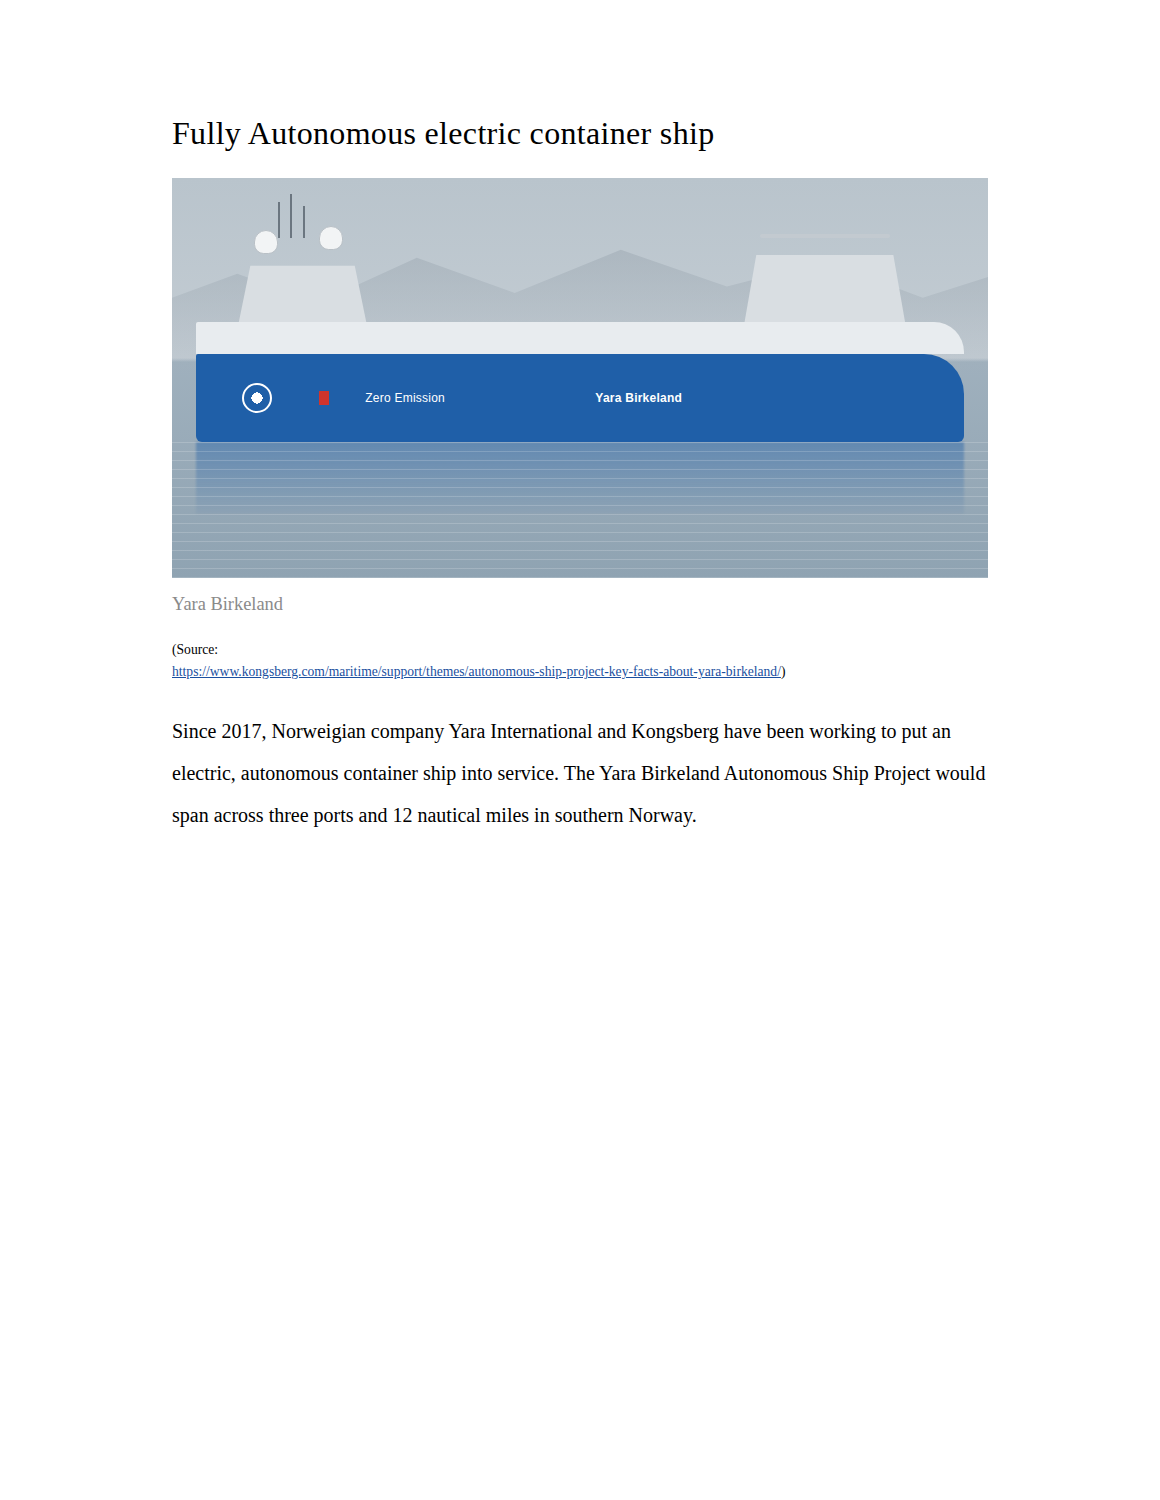Fully Autonomous electric container ship
Zero Emission Yara Birkeland
Yara Birkeland
(Source:
https://www.kongsberg.com/maritime/support/themes/autonomous-ship-project-key-facts-about-yara-birkeland/)
Since 2017, Norweigian company Yara International and Kongsberg have been working to put an electric, autonomous container ship into service. The Yara Birkeland Autonomous Ship Project would span across three ports and 12 nautical miles in southern Norway.